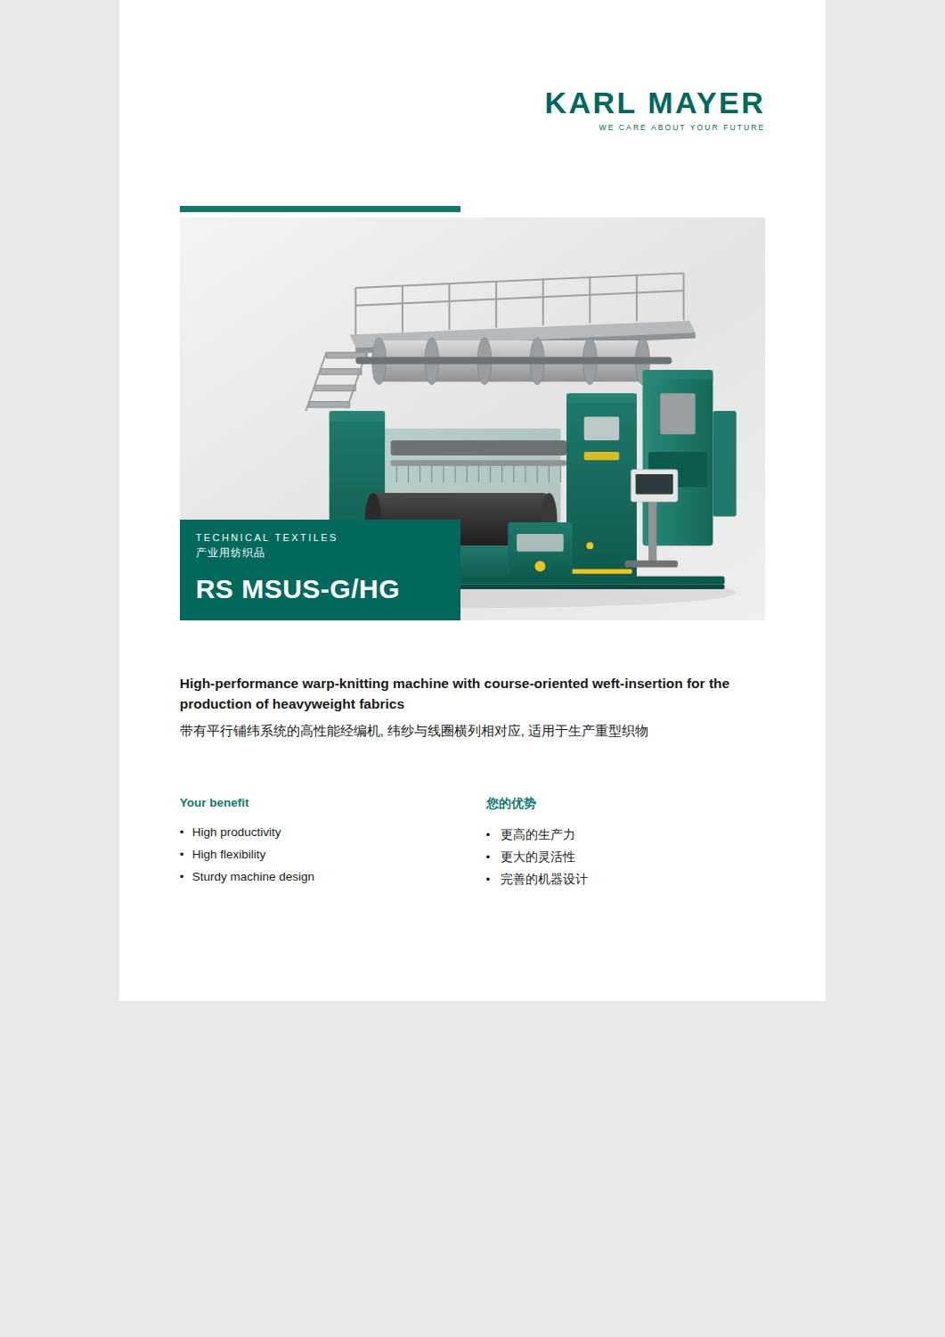KARL MAYER
WE CARE ABOUT YOUR FUTURE
TECHNICAL TEXTILES
产业用纺织品
RS MSUS-G/HG
High-performance warp-knitting machine with course-oriented weft-insertion for the production of heavyweight fabrics
带有平行铺纬系统的高性能经编机, 纬纱与线圈横列相对应, 适用于生产重型织物
Your benefit
High productivity
High flexibility
Sturdy machine design
您的优势
更高的生产力
更大的灵活性
完善的机器设计